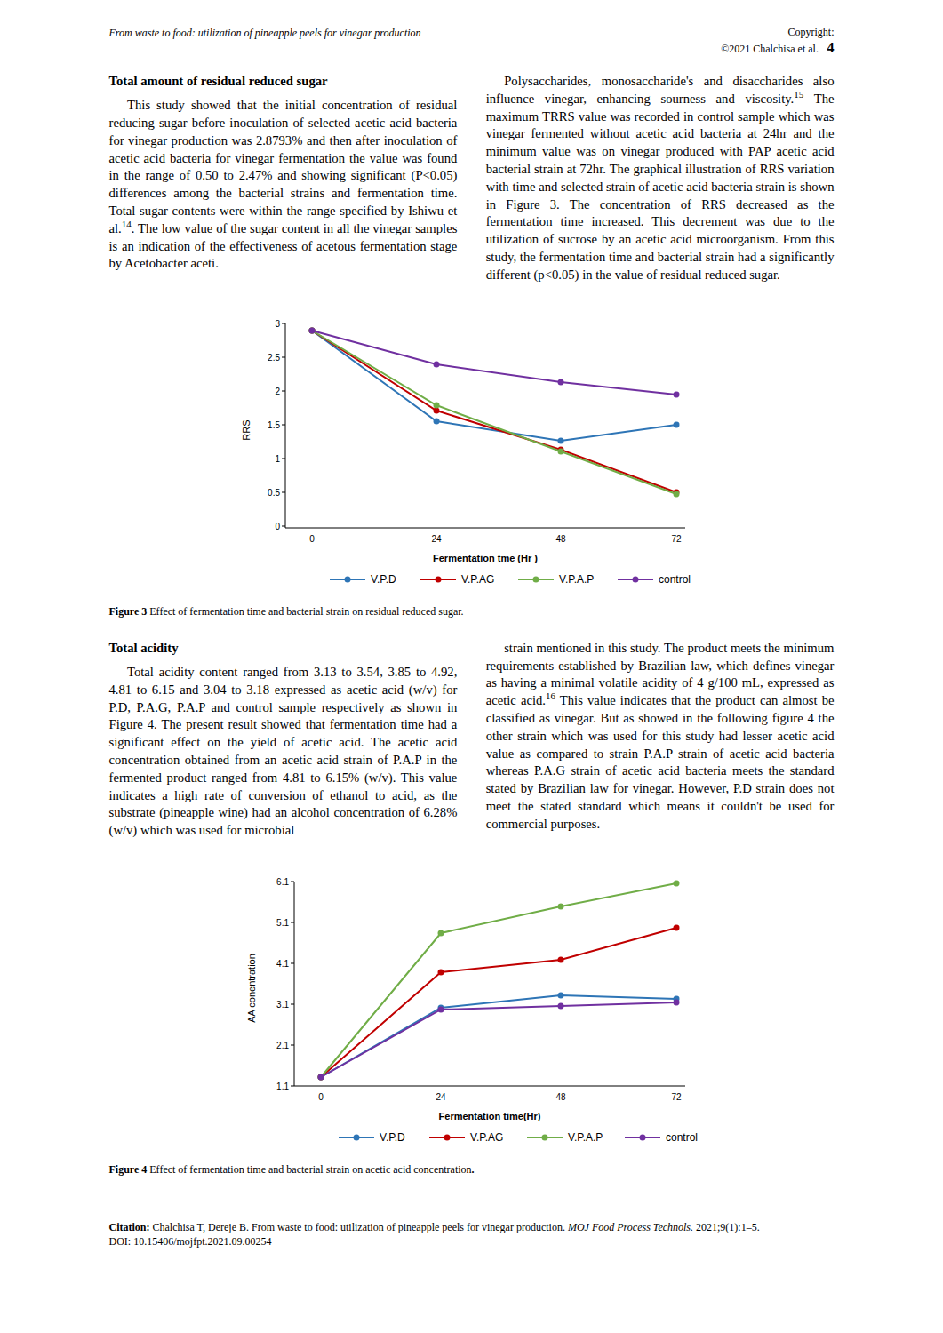From waste to food: utilization of pineapple peels for vinegar production
Copyright:
©2021 Chalchisa et al.4
Total amount of residual reduced sugar
This study showed that the initial concentration of residual reducing sugar before inoculation of selected acetic acid bacteria for vinegar production was 2.8793% and then after inoculation of acetic acid bacteria for vinegar fermentation the value was found in the range of 0.50 to 2.47% and showing significant (P<0.05) differences among the bacterial strains and fermentation time. Total sugar contents were within the range specified by Ishiwu et al.14. The low value of the sugar content in all the vinegar samples is an indication of the effectiveness of acetous fermentation stage by Acetobacter aceti.
Polysaccharides, monosaccharide's and disaccharides also influence vinegar, enhancing sourness and viscosity.15 The maximum TRRS value was recorded in control sample which was vinegar fermented without acetic acid bacteria at 24hr and the minimum value was on vinegar produced with PAP acetic acid bacterial strain at 72hr. The graphical illustration of RRS variation with time and selected strain of acetic acid bacteria strain is shown in Figure 3. The concentration of RRS decreased as the fermentation time increased. This decrement was due to the utilization of sucrose by an acetic acid microorganism. From this study, the fermentation time and bacterial strain had a significantly different (p<0.05) in the value of residual reduced sugar.
3 2.5 2 1.5 1 0.5 0 0 24 48 72 RRS Fermentation tme (Hr ) V.P.D V.P.AG V.P.A.P control
Figure 3 Effect of fermentation time and bacterial strain on residual reduced sugar.
Total acidity
Total acidity content ranged from 3.13 to 3.54, 3.85 to 4.92, 4.81 to 6.15 and 3.04 to 3.18 expressed as acetic acid (w/v) for P.D, P.A.G, P.A.P and control sample respectively as shown in Figure 4. The present result showed that fermentation time had a significant effect on the yield of acetic acid. The acetic acid concentration obtained from an acetic acid strain of P.A.P in the fermented product ranged from 4.81 to 6.15% (w/v). This value indicates a high rate of conversion of ethanol to acid, as the substrate (pineapple wine) had an alcohol concentration of 6.28% (w/v) which was used for microbial
strain mentioned in this study. The product meets the minimum requirements established by Brazilian law, which defines vinegar as having a minimal volatile acidity of 4 g/100 mL, expressed as acetic acid.16 This value indicates that the product can almost be classified as vinegar. But as showed in the following figure 4 the other strain which was used for this study had lesser acetic acid value as compared to strain P.A.P strain of acetic acid bacteria whereas P.A.G strain of acetic acid bacteria meets the standard stated by Brazilian law for vinegar. However, P.D strain does not meet the stated standard which means it couldn't be used for commercial purposes.
6.1 5.1 4.1 3.1 2.1 1.1 0 24 48 72 AA conentration Fermentation time(Hr) V.P.D V.P.AG V.P.A.P control
Figure 4 Effect of fermentation time and bacterial strain on acetic acid concentration.
Citation: Chalchisa T, Dereje B. From waste to food: utilization of pineapple peels for vinegar production. MOJ Food Process Technols. 2021;9(1):1–5.
DOI: 10.15406/mojfpt.2021.09.00254